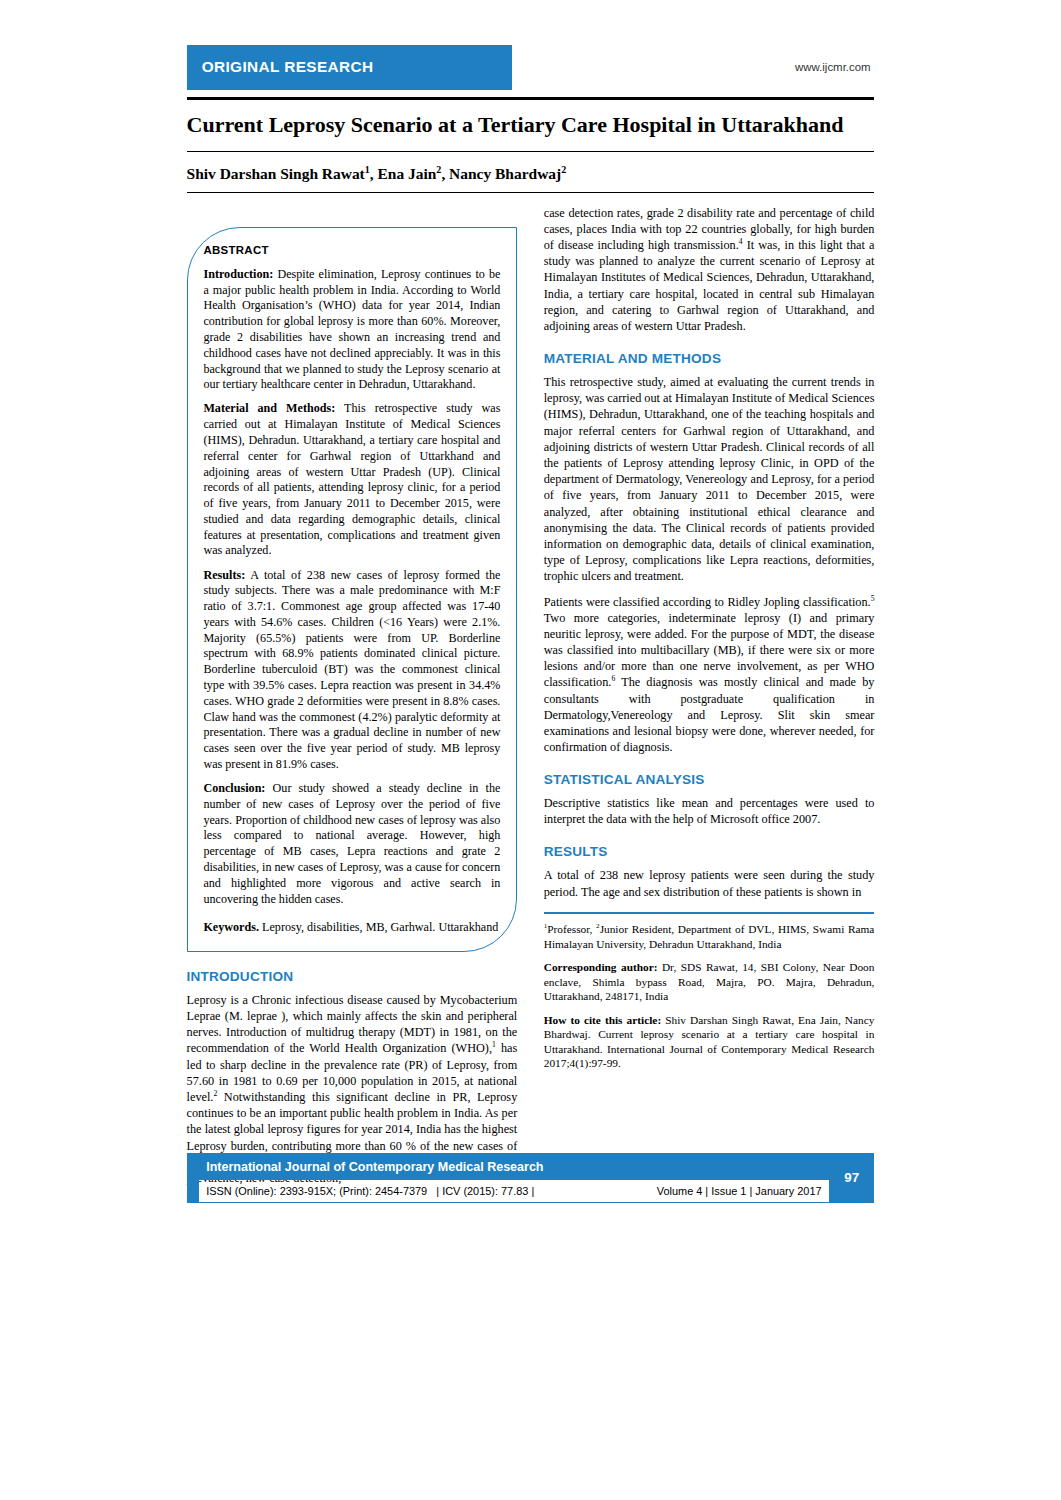ORIGINAL RESEARCH
www.ijcmr.com
Current Leprosy Scenario at a Tertiary Care Hospital in Uttarakhand
Shiv Darshan Singh Rawat1, Ena Jain2, Nancy Bhardwaj2
ABSTRACT
Introduction: Despite elimination, Leprosy continues to be a major public health problem in India. According to World Health Organisation’s (WHO) data for year 2014, Indian contribution for global leprosy is more than 60%. Moreover, grade 2 disabilities have shown an increasing trend and childhood cases have not declined appreciably. It was in this background that we planned to study the Leprosy scenario at our tertiary healthcare center in Dehradun, Uttarakhand.
Material and Methods: This retrospective study was carried out at Himalayan Institute of Medical Sciences (HIMS), Dehradun. Uttarakhand, a tertiary care hospital and referral center for Garhwal region of Uttarkhand and adjoining areas of western Uttar Pradesh (UP). Clinical records of all patients, attending leprosy clinic, for a period of five years, from January 2011 to December 2015, were studied and data regarding demographic details, clinical features at presentation, complications and treatment given was analyzed.
Results: A total of 238 new cases of leprosy formed the study subjects. There was a male predominance with M:F ratio of 3.7:1. Commonest age group affected was 17-40 years with 54.6% cases. Children (<16 Years) were 2.1%. Majority (65.5%) patients were from UP. Borderline spectrum with 68.9% patients dominated clinical picture. Borderline tuberculoid (BT) was the commonest clinical type with 39.5% cases. Lepra reaction was present in 34.4% cases. WHO grade 2 deformities were present in 8.8% cases. Claw hand was the commonest (4.2%) paralytic deformity at presentation. There was a gradual decline in number of new cases seen over the five year period of study. MB leprosy was present in 81.9% cases.
Conclusion: Our study showed a steady decline in the number of new cases of Leprosy over the period of five years. Proportion of childhood new cases of leprosy was also less compared to national average. However, high percentage of MB cases, Lepra reactions and grate 2 disabilities, in new cases of Leprosy, was a cause for concern and highlighted more vigorous and active search in uncovering the hidden cases.
Keywords. Leprosy, disabilities, MB, Garhwal. Uttarakhand
INTRODUCTION
Leprosy is a Chronic infectious disease caused by Mycobacterium Leprae (M. leprae ), which mainly affects the skin and peripheral nerves. Introduction of multidrug therapy (MDT) in 1981, on the recommendation of the World Health Organization (WHO),1 has led to sharp decline in the prevalence rate (PR) of Leprosy, from 57.60 in 1981 to 0.69 per 10,000 population in 2015, at national level.2 Notwithstanding this significant decline in PR, Leprosy continues to be an important public health problem in India. As per the latest global leprosy figures for year 2014, India has the highest Leprosy burden, contributing more than 60 % of the new cases of Leprosy globally.3 WHO composite index for Leprosy, based on prevalence, new case detection,
case detection rates, grade 2 disability rate and percentage of child cases, places India with top 22 countries globally, for high burden of disease including high transmission.4 It was, in this light that a study was planned to analyze the current scenario of Leprosy at Himalayan Institutes of Medical Sciences, Dehradun, Uttarakhand, India, a tertiary care hospital, located in central sub Himalayan region, and catering to Garhwal region of Uttarakhand, and adjoining areas of western Uttar Pradesh.
MATERIAL AND METHODS
This retrospective study, aimed at evaluating the current trends in leprosy, was carried out at Himalayan Institute of Medical Sciences (HIMS), Dehradun, Uttarakhand, one of the teaching hospitals and major referral centers for Garhwal region of Uttarakhand, and adjoining districts of western Uttar Pradesh. Clinical records of all the patients of Leprosy attending leprosy Clinic, in OPD of the department of Dermatology, Venereology and Leprosy, for a period of five years, from January 2011 to December 2015, were analyzed, after obtaining institutional ethical clearance and anonymising the data. The Clinical records of patients provided information on demographic data, details of clinical examination, type of Leprosy, complications like Lepra reactions, deformities, trophic ulcers and treatment.
Patients were classified according to Ridley Jopling classification.5 Two more categories, indeterminate leprosy (I) and primary neuritic leprosy, were added. For the purpose of MDT, the disease was classified into multibacillary (MB), if there were six or more lesions and/or more than one nerve involvement, as per WHO classification.6 The diagnosis was mostly clinical and made by consultants with postgraduate qualification in Dermatology,Venereology and Leprosy. Slit skin smear examinations and lesional biopsy were done, wherever needed, for confirmation of diagnosis.
STATISTICAL ANALYSIS
Descriptive statistics like mean and percentages were used to interpret the data with the help of Microsoft office 2007.
RESULTS
A total of 238 new leprosy patients were seen during the study period. The age and sex distribution of these patients is shown in
1Professor, 2Junior Resident, Department of DVL, HIMS, Swami Rama Himalayan University, Dehradun Uttarakhand, India
Corresponding author: Dr, SDS Rawat, 14, SBI Colony, Near Doon enclave, Shimla bypass Road, Majra, PO. Majra, Dehradun, Uttarakhand, 248171, India
How to cite this article: Shiv Darshan Singh Rawat, Ena Jain, Nancy Bhardwaj. Current leprosy scenario at a tertiary care hospital in Uttarakhand. International Journal of Contemporary Medical Research 2017;4(1):97-99.
International Journal of Contemporary Medical Research
ISSN (Online): 2393-915X; (Print): 2454-7379 | ICV (2015): 77.83 | Volume 4 | Issue 1 | January 2017
97